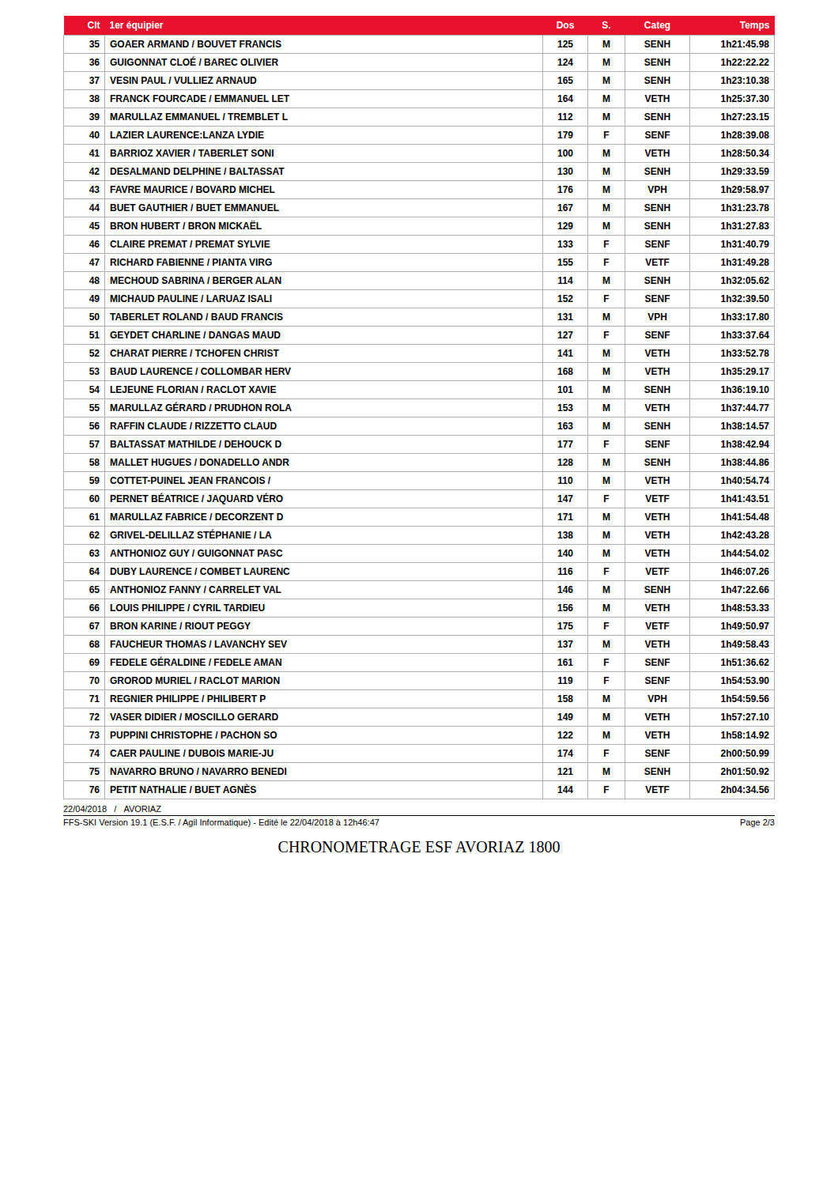| Clt | 1er équipier | Dos | S. | Categ | Temps |
| --- | --- | --- | --- | --- | --- |
| 35 | GOAER ARMAND / BOUVET FRANCIS | 125 | M | SENH | 1h21:45.98 |
| 36 | GUIGONNAT CLOÉ / BAREC OLIVIER | 124 | M | SENH | 1h22:22.22 |
| 37 | VESIN PAUL / VULLIEZ ARNAUD | 165 | M | SENH | 1h23:10.38 |
| 38 | FRANCK FOURCADE / EMMANUEL LET | 164 | M | VETH | 1h25:37.30 |
| 39 | MARULLAZ EMMANUEL / TREMBLET L | 112 | M | SENH | 1h27:23.15 |
| 40 | LAZIER LAURENCE:LANZA LYDIE | 179 | F | SENF | 1h28:39.08 |
| 41 | BARRIOZ XAVIER / TABERLET SONI | 100 | M | VETH | 1h28:50.34 |
| 42 | DESALMAND DELPHINE / BALTASSAT | 130 | M | SENH | 1h29:33.59 |
| 43 | FAVRE MAURICE / BOVARD MICHEL | 176 | M | VPH | 1h29:58.97 |
| 44 | BUET GAUTHIER / BUET EMMANUEL | 167 | M | SENH | 1h31:23.78 |
| 45 | BRON HUBERT / BRON MICKAËL | 129 | M | SENH | 1h31:27.83 |
| 46 | CLAIRE PREMAT / PREMAT SYLVIE | 133 | F | SENF | 1h31:40.79 |
| 47 | RICHARD FABIENNE / PIANTA VIRG | 155 | F | VETF | 1h31:49.28 |
| 48 | MECHOUD SABRINA / BERGER ALAN | 114 | M | SENH | 1h32:05.62 |
| 49 | MICHAUD PAULINE / LARUAZ ISALI | 152 | F | SENF | 1h32:39.50 |
| 50 | TABERLET ROLAND / BAUD FRANCIS | 131 | M | VPH | 1h33:17.80 |
| 51 | GEYDET CHARLINE / DANGAS MAUD | 127 | F | SENF | 1h33:37.64 |
| 52 | CHARAT PIERRE / TCHOFEN CHRIST | 141 | M | VETH | 1h33:52.78 |
| 53 | BAUD LAURENCE / COLLOMBAR HERV | 168 | M | VETH | 1h35:29.17 |
| 54 | LEJEUNE FLORIAN / RACLOT XAVIE | 101 | M | SENH | 1h36:19.10 |
| 55 | MARULLAZ GÉRARD / PRUDHON ROLA | 153 | M | VETH | 1h37:44.77 |
| 56 | RAFFIN CLAUDE / RIZZETTO CLAUD | 163 | M | SENH | 1h38:14.57 |
| 57 | BALTASSAT MATHILDE / DEHOUCK D | 177 | F | SENF | 1h38:42.94 |
| 58 | MALLET HUGUES / DONADELLO ANDR | 128 | M | SENH | 1h38:44.86 |
| 59 | COTTET-PUINEL JEAN FRANCOIS / | 110 | M | VETH | 1h40:54.74 |
| 60 | PERNET BÉATRICE / JAQUARD VÉRO | 147 | F | VETF | 1h41:43.51 |
| 61 | MARULLAZ FABRICE / DECORZENT D | 171 | M | VETH | 1h41:54.48 |
| 62 | GRIVEL-DELILLAZ STÉPHANIE / LA | 138 | M | VETH | 1h42:43.28 |
| 63 | ANTHONIOZ GUY / GUIGONNAT PASC | 140 | M | VETH | 1h44:54.02 |
| 64 | DUBY LAURENCE / COMBET LAURENC | 116 | F | VETF | 1h46:07.26 |
| 65 | ANTHONIOZ FANNY / CARRELET VAL | 146 | M | SENH | 1h47:22.66 |
| 66 | LOUIS PHILIPPE / CYRIL TARDIEU | 156 | M | VETH | 1h48:53.33 |
| 67 | BRON KARINE / RIOUT PEGGY | 175 | F | VETF | 1h49:50.97 |
| 68 | FAUCHEUR THOMAS / LAVANCHY SEV | 137 | M | VETH | 1h49:58.43 |
| 69 | FEDELE GÉRALDINE / FEDELE AMAN | 161 | F | SENF | 1h51:36.62 |
| 70 | GROROD MURIEL / RACLOT MARION | 119 | F | SENF | 1h54:53.90 |
| 71 | REGNIER PHILIPPE / PHILIBERT P | 158 | M | VPH | 1h54:59.56 |
| 72 | VASER DIDIER / MOSCILLO GERARD | 149 | M | VETH | 1h57:27.10 |
| 73 | PUPPINI CHRISTOPHE / PACHON SO | 122 | M | VETH | 1h58:14.92 |
| 74 | CAER PAULINE / DUBOIS MARIE-JU | 174 | F | SENF | 2h00:50.99 |
| 75 | NAVARRO BRUNO / NAVARRO BENEDI | 121 | M | SENH | 2h01:50.92 |
| 76 | PETIT NATHALIE / BUET AGNÈS | 144 | F | VETF | 2h04:34.56 |
22/04/2018 / AVORIAZ
FFS-SKI Version 19.1 (E.S.F. / Agil Informatique) - Edité le 22/04/2018 à 12h46:47 Page 2/3
CHRONOMETRAGE ESF AVORIAZ 1800